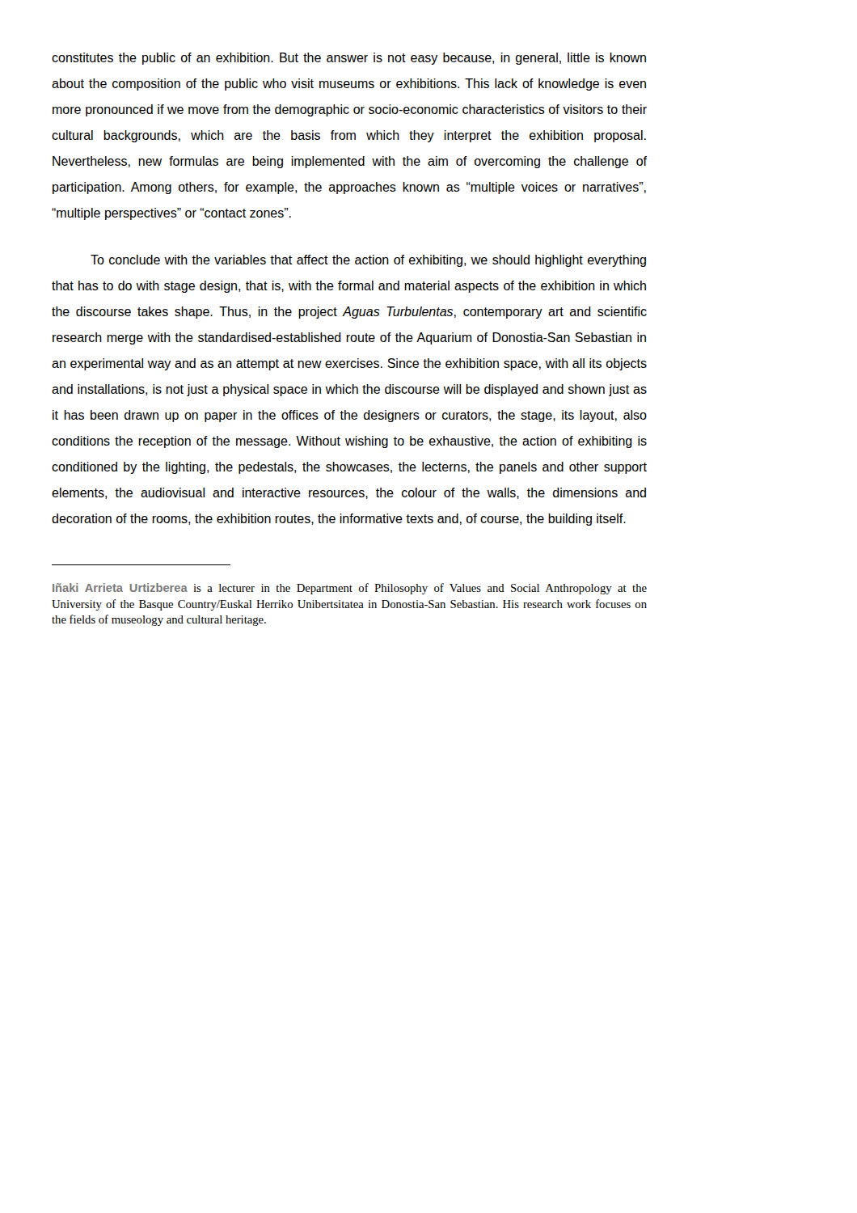constitutes the public of an exhibition. But the answer is not easy because, in general, little is known about the composition of the public who visit museums or exhibitions. This lack of knowledge is even more pronounced if we move from the demographic or socio-economic characteristics of visitors to their cultural backgrounds, which are the basis from which they interpret the exhibition proposal. Nevertheless, new formulas are being implemented with the aim of overcoming the challenge of participation. Among others, for example, the approaches known as “multiple voices or narratives”, “multiple perspectives” or “contact zones”.
To conclude with the variables that affect the action of exhibiting, we should highlight everything that has to do with stage design, that is, with the formal and material aspects of the exhibition in which the discourse takes shape. Thus, in the project Aguas Turbulentas, contemporary art and scientific research merge with the standardised-established route of the Aquarium of Donostia-San Sebastian in an experimental way and as an attempt at new exercises. Since the exhibition space, with all its objects and installations, is not just a physical space in which the discourse will be displayed and shown just as it has been drawn up on paper in the offices of the designers or curators, the stage, its layout, also conditions the reception of the message. Without wishing to be exhaustive, the action of exhibiting is conditioned by the lighting, the pedestals, the showcases, the lecterns, the panels and other support elements, the audiovisual and interactive resources, the colour of the walls, the dimensions and decoration of the rooms, the exhibition routes, the informative texts and, of course, the building itself.
Iñaki Arrieta Urtizberea is a lecturer in the Department of Philosophy of Values and Social Anthropology at the University of the Basque Country/Euskal Herriko Unibertsitatea in Donostia-San Sebastian. His research work focuses on the fields of museology and cultural heritage.